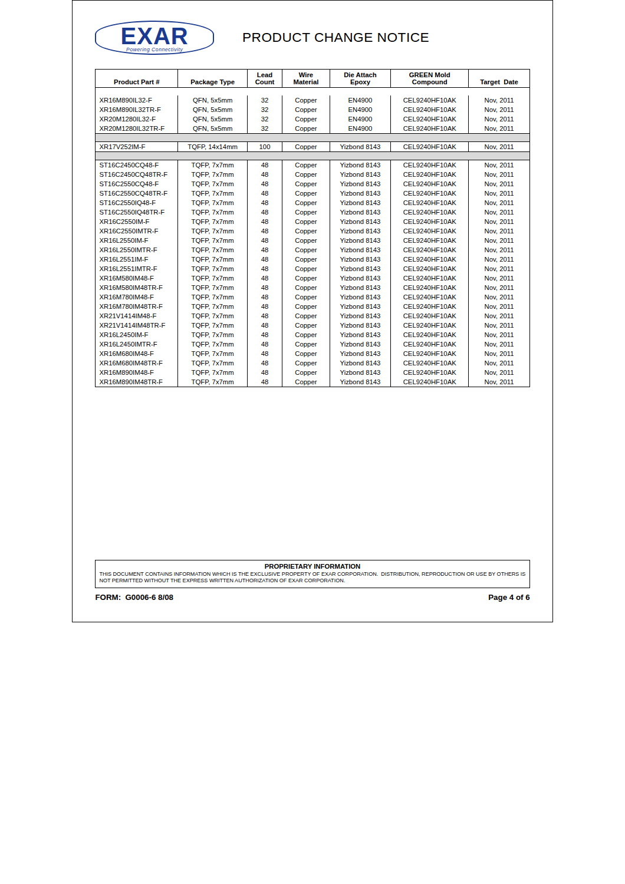EXAR
Powering Connectivity
PRODUCT CHANGE NOTICE
| Product Part # | Package Type | Lead Count | Wire Material | Die Attach Epoxy | GREEN Mold Compound | Target Date |
| --- | --- | --- | --- | --- | --- | --- |
| XR16M890IL32-F | QFN, 5x5mm | 32 | Copper | EN4900 | CEL9240HF10AK | Nov, 2011 |
| XR16M890IL32TR-F | QFN, 5x5mm | 32 | Copper | EN4900 | CEL9240HF10AK | Nov, 2011 |
| XR20M1280IL32-F | QFN, 5x5mm | 32 | Copper | EN4900 | CEL9240HF10AK | Nov, 2011 |
| XR20M1280IL32TR-F | QFN, 5x5mm | 32 | Copper | EN4900 | CEL9240HF10AK | Nov, 2011 |
| XR17V252IM-F | TQFP, 14x14mm | 100 | Copper | Yizbond 8143 | CEL9240HF10AK | Nov, 2011 |
| ST16C2450CQ48-F | TQFP, 7x7mm | 48 | Copper | Yizbond 8143 | CEL9240HF10AK | Nov, 2011 |
| ST16C2450CQ48TR-F | TQFP, 7x7mm | 48 | Copper | Yizbond 8143 | CEL9240HF10AK | Nov, 2011 |
| ST16C2550CQ48-F | TQFP, 7x7mm | 48 | Copper | Yizbond 8143 | CEL9240HF10AK | Nov, 2011 |
| ST16C2550CQ48TR-F | TQFP, 7x7mm | 48 | Copper | Yizbond 8143 | CEL9240HF10AK | Nov, 2011 |
| ST16C2550IQ48-F | TQFP, 7x7mm | 48 | Copper | Yizbond 8143 | CEL9240HF10AK | Nov, 2011 |
| ST16C2550IQ48TR-F | TQFP, 7x7mm | 48 | Copper | Yizbond 8143 | CEL9240HF10AK | Nov, 2011 |
| XR16C2550IM-F | TQFP, 7x7mm | 48 | Copper | Yizbond 8143 | CEL9240HF10AK | Nov, 2011 |
| XR16C2550IMTR-F | TQFP, 7x7mm | 48 | Copper | Yizbond 8143 | CEL9240HF10AK | Nov, 2011 |
| XR16L2550IM-F | TQFP, 7x7mm | 48 | Copper | Yizbond 8143 | CEL9240HF10AK | Nov, 2011 |
| XR16L2550IMTR-F | TQFP, 7x7mm | 48 | Copper | Yizbond 8143 | CEL9240HF10AK | Nov, 2011 |
| XR16L2551IM-F | TQFP, 7x7mm | 48 | Copper | Yizbond 8143 | CEL9240HF10AK | Nov, 2011 |
| XR16L2551IMTR-F | TQFP, 7x7mm | 48 | Copper | Yizbond 8143 | CEL9240HF10AK | Nov, 2011 |
| XR16M580IM48-F | TQFP, 7x7mm | 48 | Copper | Yizbond 8143 | CEL9240HF10AK | Nov, 2011 |
| XR16M580IM48TR-F | TQFP, 7x7mm | 48 | Copper | Yizbond 8143 | CEL9240HF10AK | Nov, 2011 |
| XR16M780IM48-F | TQFP, 7x7mm | 48 | Copper | Yizbond 8143 | CEL9240HF10AK | Nov, 2011 |
| XR16M780IM48TR-F | TQFP, 7x7mm | 48 | Copper | Yizbond 8143 | CEL9240HF10AK | Nov, 2011 |
| XR21V1414IM48-F | TQFP, 7x7mm | 48 | Copper | Yizbond 8143 | CEL9240HF10AK | Nov, 2011 |
| XR21V1414IM48TR-F | TQFP, 7x7mm | 48 | Copper | Yizbond 8143 | CEL9240HF10AK | Nov, 2011 |
| XR16L2450IM-F | TQFP, 7x7mm | 48 | Copper | Yizbond 8143 | CEL9240HF10AK | Nov, 2011 |
| XR16L2450IMTR-F | TQFP, 7x7mm | 48 | Copper | Yizbond 8143 | CEL9240HF10AK | Nov, 2011 |
| XR16M680IM48-F | TQFP, 7x7mm | 48 | Copper | Yizbond 8143 | CEL9240HF10AK | Nov, 2011 |
| XR16M680IM48TR-F | TQFP, 7x7mm | 48 | Copper | Yizbond 8143 | CEL9240HF10AK | Nov, 2011 |
| XR16M890IM48-F | TQFP, 7x7mm | 48 | Copper | Yizbond 8143 | CEL9240HF10AK | Nov, 2011 |
| XR16M890IM48TR-F | TQFP, 7x7mm | 48 | Copper | Yizbond 8143 | CEL9240HF10AK | Nov, 2011 |
PROPRIETARY INFORMATION
THIS DOCUMENT CONTAINS INFORMATION WHICH IS THE EXCLUSIVE PROPERTY OF EXAR CORPORATION. DISTRIBUTION, REPRODUCTION OR USE BY OTHERS IS NOT PERMITTED WITHOUT THE EXPRESS WRITTEN AUTHORIZATION OF EXAR CORPORATION.
FORM: G0006-6 8/08 Page 4 of 6